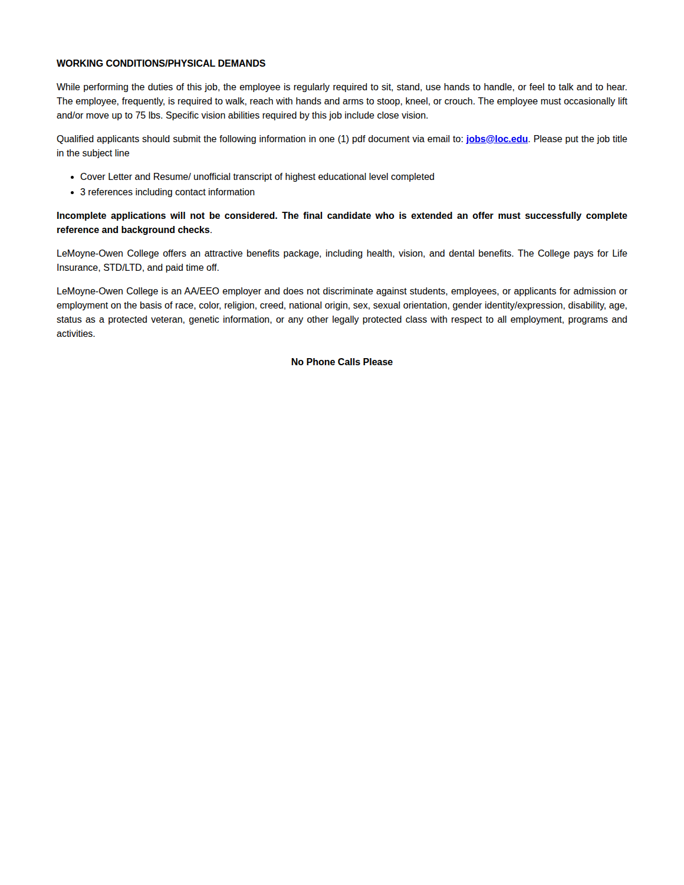Working Conditions/Physical Demands
While performing the duties of this job, the employee is regularly required to sit, stand, use hands to handle, or feel to talk and to hear. The employee, frequently, is required to walk, reach with hands and arms to stoop, kneel, or crouch. The employee must occasionally lift and/or move up to 75 lbs. Specific vision abilities required by this job include close vision.
Qualified applicants should submit the following information in one (1) pdf document via email to: jobs@loc.edu. Please put the job title in the subject line
Cover Letter and Resume/ unofficial transcript of highest educational level completed
3 references including contact information
Incomplete applications will not be considered. The final candidate who is extended an offer must successfully complete reference and background checks.
LeMoyne-Owen College offers an attractive benefits package, including health, vision, and dental benefits. The College pays for Life Insurance, STD/LTD, and paid time off.
LeMoyne-Owen College is an AA/EEO employer and does not discriminate against students, employees, or applicants for admission or employment on the basis of race, color, religion, creed, national origin, sex, sexual orientation, gender identity/expression, disability, age, status as a protected veteran, genetic information, or any other legally protected class with respect to all employment, programs and activities.
No Phone Calls Please